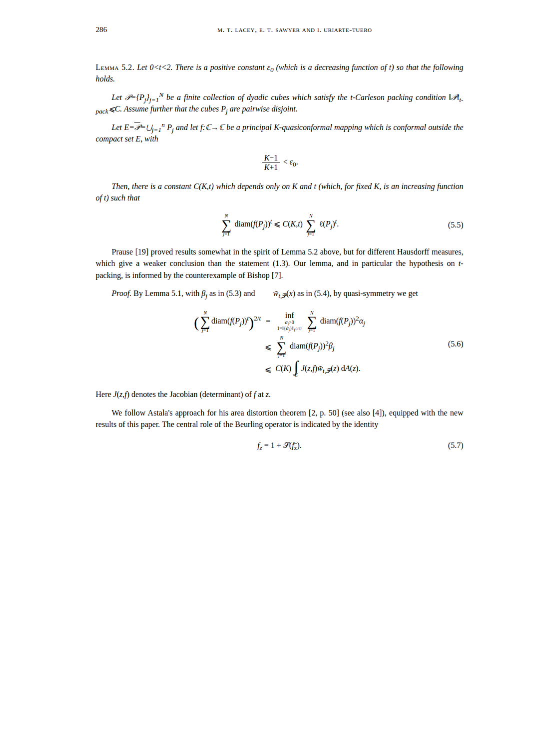286 m. t. lacey, e. t. sawyer and i. uriarte-tuero
Lemma 5.2. Let 0<t<2. There is a positive constant ε0 (which is a decreasing function of t) so that the following holds.
Let 𝒫={Pj}j=1N be a finite collection of dyadic cubes which satisfy the t-Carleson packing condition ‖𝒫‖t-pack⩽C. Assume further that the cubes Pj are pairwise disjoint.
Let E=𝒫=⋃j=1n Pj and let f:ℂ→ℂ be a principal K-quasiconformal mapping which is conformal outside the compact set E, with
K−1 K+1 < ε0.
Then, there is a constant C(K,t) which depends only on K and t (which, for fixed K, is an increasing function of t) such that
N∑j=1 diam(f(Pj))t ⩽ C(K,t) N∑j=1 ℓ(Pj)t.
(5.5)
Prause [19] proved results somewhat in the spirit of Lemma 5.2 above, but for different Hausdorff measures, which give a weaker conclusion than the statement (1.3). Our lemma, and in particular the hypothesis on t-packing, is informed by the counterexample of Bishop [7].
Proof. By Lemma 5.1, with βj as in (5.3) and w̃t,𝒫(x) as in (5.4), by quasi-symmetry we get
| ( N ∑ j =1 diam( f ( P j )) t ) 2/ t | = | inf α j >0 1=‖{ α j }‖ ℓ ( t /2)′ N ∑ j =1 diam( f ( P j )) 2 α j |
| | ⩽ | N ∑ j =1 diam( f ( P j )) 2 β j |
| | ⩽ | C ( K ) ∫ E J ( z , f ) w̃ t ,𝒫 ( z ) d A ( z ). |
(5.6)
Here J(z,f) denotes the Jacobian (determinant) of f at z.
We follow Astala's approach for his area distortion theorem [2, p. 50] (see also [4]), equipped with the new results of this paper. The central role of the Beurling operator is indicated by the identity
fz = 1 + 𝒮(fz).
(5.7)